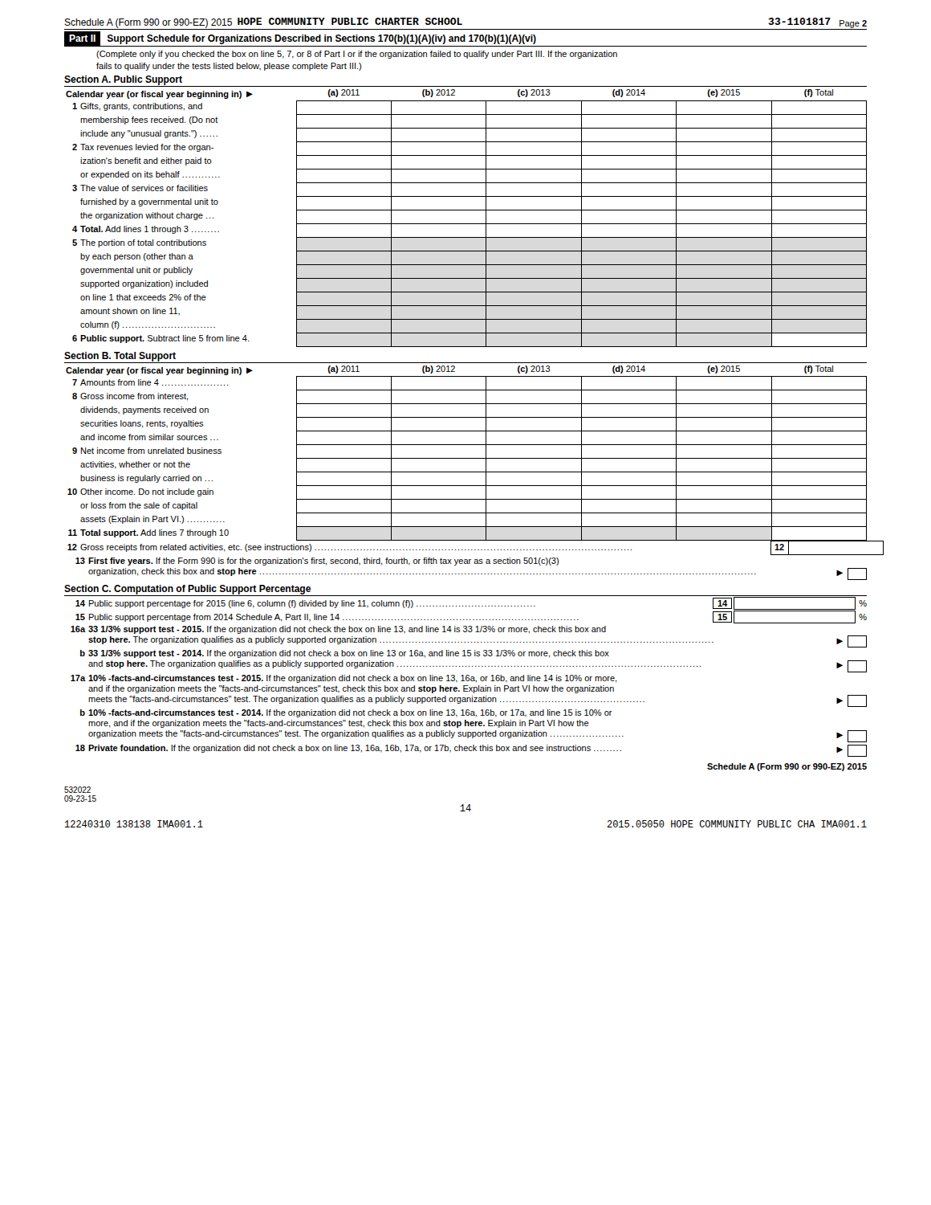Schedule A (Form 990 or 990-EZ) 2015
HOPE COMMUNITY PUBLIC CHARTER SCHOOL
33-1101817
Page 2
Part II
Support Schedule for Organizations Described in Sections 170(b)(1)(A)(iv) and 170(b)(1)(A)(vi)
(Complete only if you checked the box on line 5, 7, or 8 of Part I or if the organization failed to qualify under Part III. If the organization
fails to qualify under the tests listed below, please complete Part III.)
Section A. Public Support
| Calendar year (or fiscal year beginning in) ► | (a) 2011 | (b) 2012 | (c) 2013 | (d) 2014 | (e) 2015 | (f) Total |
| 1 | Gifts, grants, contributions, and | | | | | | |
| | membership fees received. (Do not | | | | | | |
| | include any "unusual grants.") ...... | | | | | | |
| 2 | Tax revenues levied for the organ- | | | | | | |
| | ization's benefit and either paid to | | | | | | |
| | or expended on its behalf ............ | | | | | | |
| 3 | The value of services or facilities | | | | | | |
| | furnished by a governmental unit to | | | | | | |
| | the organization without charge ... | | | | | | |
| 4 | Total. Add lines 1 through 3 ......... | | | | | | |
| 5 | The portion of total contributions | | | | | | |
| | by each person (other than a | | | | | | |
| | governmental unit or publicly | | | | | | |
| | supported organization) included | | | | | | |
| | on line 1 that exceeds 2% of the | | | | | | |
| | amount shown on line 11, | | | | | | |
| | column (f) ............................. | | | | | | |
| 6 | Public support. Subtract line 5 from line 4. | | | | | | |
Section B. Total Support
| Calendar year (or fiscal year beginning in) ► | (a) 2011 | (b) 2012 | (c) 2013 | (d) 2014 | (e) 2015 | (f) Total |
| 7 | Amounts from line 4 ..................... | | | | | | |
| 8 | Gross income from interest, | | | | | | |
| | dividends, payments received on | | | | | | |
| | securities loans, rents, royalties | | | | | | |
| | and income from similar sources ... | | | | | | |
| 9 | Net income from unrelated business | | | | | | |
| | activities, whether or not the | | | | | | |
| | business is regularly carried on ... | | | | | | |
| 10 | Other income. Do not include gain | | | | | | |
| | or loss from the sale of capital | | | | | | |
| | assets (Explain in Part VI.) ............ | | | | | | |
| 11 | Total support. Add lines 7 through 10 | | | | | | |
| 12 | Gross receipts from related activities, etc. (see instructions) .................................................................................................. | 12 | |
13
First five years. If the Form 990 is for the organization's first, second, third, fourth, or fifth tax year as a section 501(c)(3)
organization, check this box and stop here .........................................................................................................................................................
►
Section C. Computation of Public Support Percentage
14
Public support percentage for 2015 (line 6, column (f) divided by line 11, column (f)) .....................................
14
%
15
Public support percentage from 2014 Schedule A, Part II, line 14 .........................................................................
15
%
16a
33 1/3% support test - 2015. If the organization did not check the box on line 13, and line 14 is 33 1/3% or more, check this box and
stop here. The organization qualifies as a publicly supported organization .......................................................................................................
►
b
33 1/3% support test - 2014. If the organization did not check a box on line 13 or 16a, and line 15 is 33 1/3% or more, check this box
and stop here. The organization qualifies as a publicly supported organization ..............................................................................................
►
17a
10% -facts-and-circumstances test - 2015. If the organization did not check a box on line 13, 16a, or 16b, and line 14 is 10% or more,
and if the organization meets the "facts-and-circumstances" test, check this box and stop here. Explain in Part VI how the organization
meets the "facts-and-circumstances" test. The organization qualifies as a publicly supported organization .............................................
►
b
10% -facts-and-circumstances test - 2014. If the organization did not check a box on line 13, 16a, 16b, or 17a, and line 15 is 10% or
more, and if the organization meets the "facts-and-circumstances" test, check this box and stop here. Explain in Part VI how the
organization meets the "facts-and-circumstances" test. The organization qualifies as a publicly supported organization .......................
►
18
Private foundation. If the organization did not check a box on line 13, 16a, 16b, 17a, or 17b, check this box and see instructions .........
►
Schedule A (Form 990 or 990-EZ) 2015
532022
09-23-15
14
12240310 138138 IMA001.1
2015.05050 HOPE COMMUNITY PUBLIC CHA IMA001.1